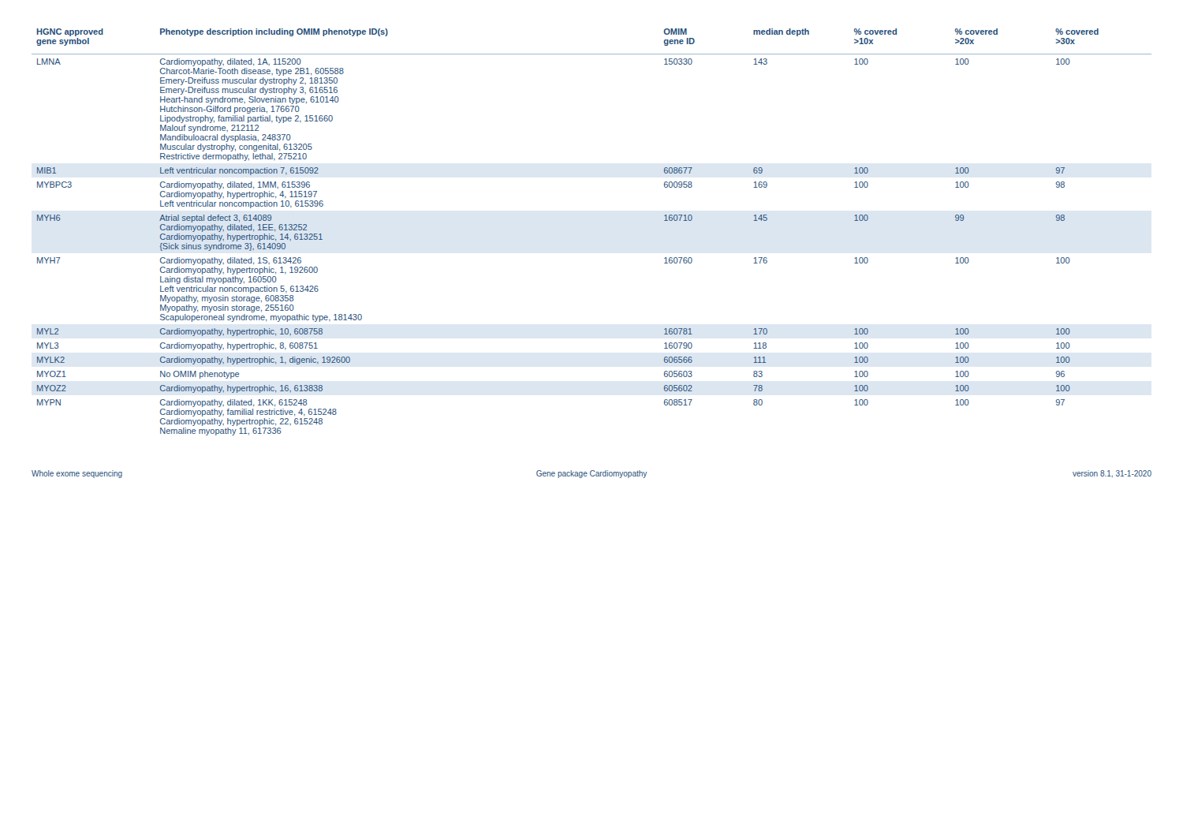| HGNC approved gene symbol | Phenotype description including OMIM phenotype ID(s) | OMIM gene ID | median depth | % covered >10x | % covered >20x | % covered >30x |
| --- | --- | --- | --- | --- | --- | --- |
| LMNA | Cardiomyopathy, dilated, 1A, 115200 Charcot-Marie-Tooth disease, type 2B1, 605588 Emery-Dreifuss muscular dystrophy 2, 181350 Emery-Dreifuss muscular dystrophy 3, 616516 Heart-hand syndrome, Slovenian type, 610140 Hutchinson-Gilford progeria, 176670 Lipodystrophy, familial partial, type 2, 151660 Malouf syndrome, 212112 Mandibuloacral dysplasia, 248370 Muscular dystrophy, congenital, 613205 Restrictive dermopathy, lethal, 275210 | 150330 | 143 | 100 | 100 | 100 |
| MIB1 | Left ventricular noncompaction 7, 615092 | 608677 | 69 | 100 | 100 | 97 |
| MYBPC3 | Cardiomyopathy, dilated, 1MM, 615396 Cardiomyopathy, hypertrophic, 4, 115197 Left ventricular noncompaction 10, 615396 | 600958 | 169 | 100 | 100 | 98 |
| MYH6 | Atrial septal defect 3, 614089 Cardiomyopathy, dilated, 1EE, 613252 Cardiomyopathy, hypertrophic, 14, 613251 {Sick sinus syndrome 3}, 614090 | 160710 | 145 | 100 | 99 | 98 |
| MYH7 | Cardiomyopathy, dilated, 1S, 613426 Cardiomyopathy, hypertrophic, 1, 192600 Laing distal myopathy, 160500 Left ventricular noncompaction 5, 613426 Myopathy, myosin storage, 608358 Myopathy, myosin storage, 255160 Scapuloperoneal syndrome, myopathic type, 181430 | 160760 | 176 | 100 | 100 | 100 |
| MYL2 | Cardiomyopathy, hypertrophic, 10, 608758 | 160781 | 170 | 100 | 100 | 100 |
| MYL3 | Cardiomyopathy, hypertrophic, 8, 608751 | 160790 | 118 | 100 | 100 | 100 |
| MYLK2 | Cardiomyopathy, hypertrophic, 1, digenic, 192600 | 606566 | 111 | 100 | 100 | 100 |
| MYOZ1 | No OMIM phenotype | 605603 | 83 | 100 | 100 | 96 |
| MYOZ2 | Cardiomyopathy, hypertrophic, 16, 613838 | 605602 | 78 | 100 | 100 | 100 |
| MYPN | Cardiomyopathy, dilated, 1KK, 615248 Cardiomyopathy, familial restrictive, 4, 615248 Cardiomyopathy, hypertrophic, 22, 615248 Nemaline myopathy 11, 617336 | 608517 | 80 | 100 | 100 | 97 |
Whole exome sequencing
Gene package Cardiomyopathy
version 8.1, 31-1-2020